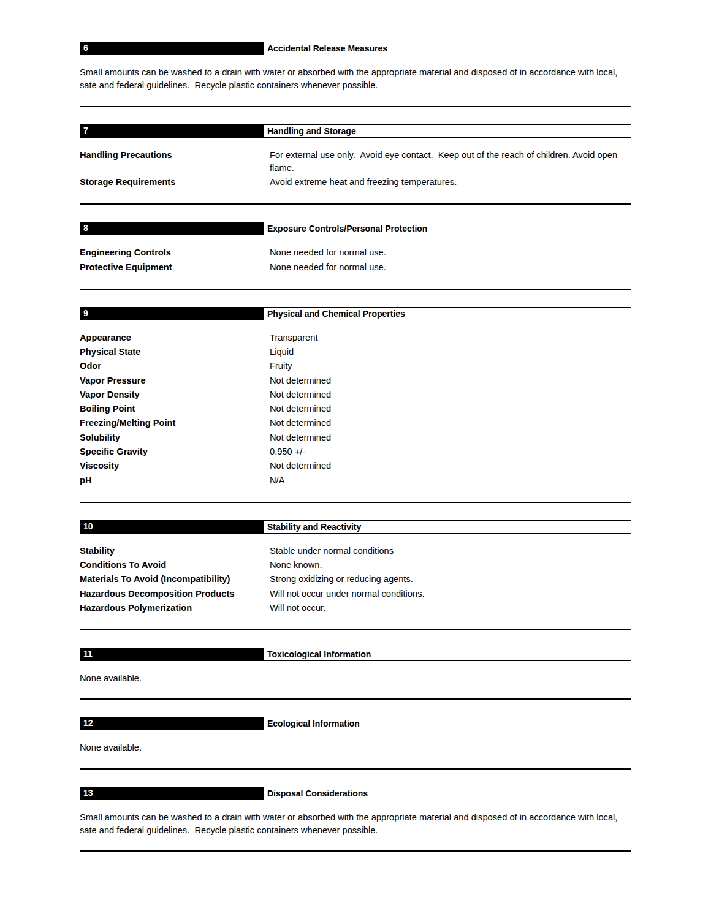6
Accidental Release Measures
Small amounts can be washed to a drain with water or absorbed with the appropriate material and disposed of in accordance with local, sate and federal guidelines. Recycle plastic containers whenever possible.
7
Handling and Storage
| Handling Precautions | For external use only. Avoid eye contact. Keep out of the reach of children. Avoid open flame. |
| Storage Requirements | Avoid extreme heat and freezing temperatures. |
8
Exposure Controls/Personal Protection
| Engineering Controls | None needed for normal use. |
| Protective Equipment | None needed for normal use. |
9
Physical and Chemical Properties
| Appearance | Transparent |
| Physical State | Liquid |
| Odor | Fruity |
| Vapor Pressure | Not determined |
| Vapor Density | Not determined |
| Boiling Point | Not determined |
| Freezing/Melting Point | Not determined |
| Solubility | Not determined |
| Specific Gravity | 0.950 +/- |
| Viscosity | Not determined |
| pH | N/A |
10
Stability and Reactivity
| Stability | Stable under normal conditions |
| Conditions To Avoid | None known. |
| Materials To Avoid (Incompatibility) | Strong oxidizing or reducing agents. |
| Hazardous Decomposition Products | Will not occur under normal conditions. |
| Hazardous Polymerization | Will not occur. |
11
Toxicological Information
None available.
12
Ecological Information
None available.
13
Disposal Considerations
Small amounts can be washed to a drain with water or absorbed with the appropriate material and disposed of in accordance with local, sate and federal guidelines. Recycle plastic containers whenever possible.